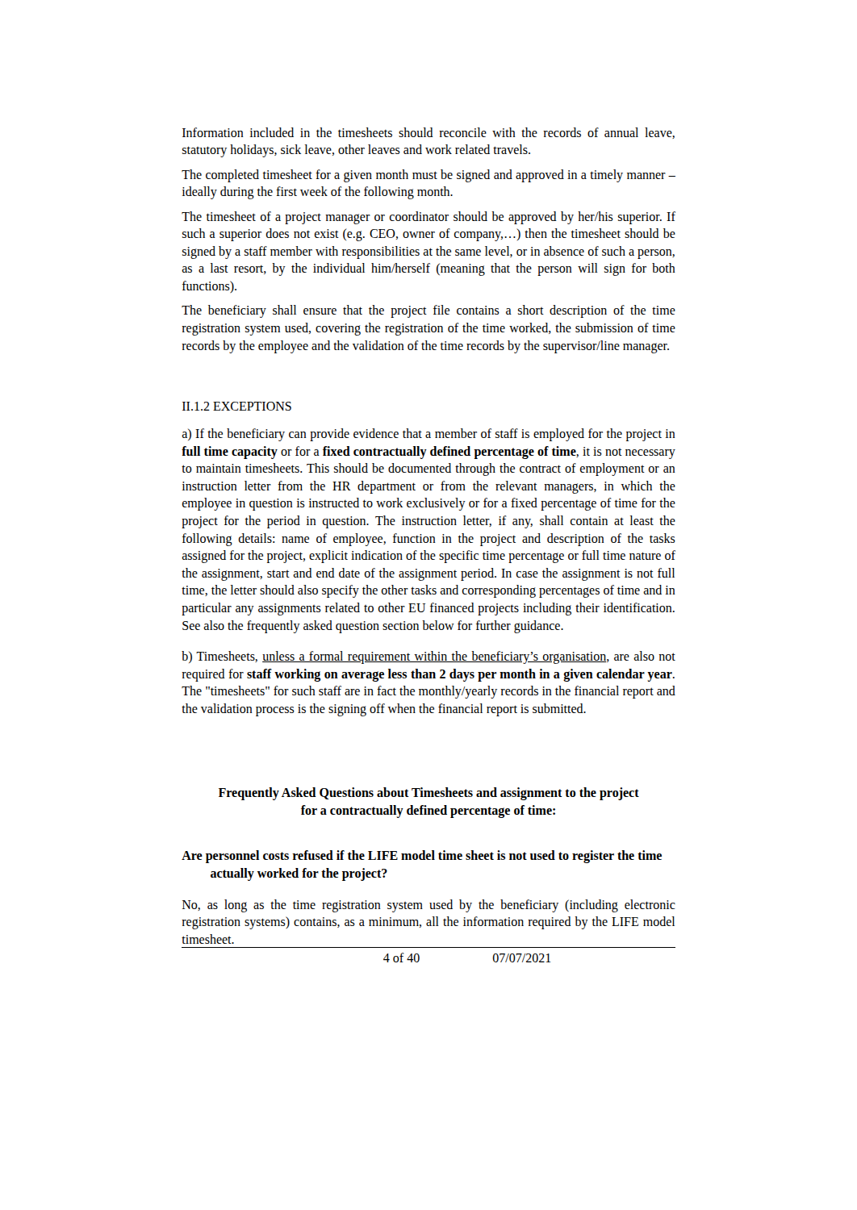Information included in the timesheets should reconcile with the records of annual leave, statutory holidays, sick leave, other leaves and work related travels.
The completed timesheet for a given month must be signed and approved in a timely manner – ideally during the first week of the following month.
The timesheet of a project manager or coordinator should be approved by her/his superior. If such a superior does not exist (e.g. CEO, owner of company,…) then the timesheet should be signed by a staff member with responsibilities at the same level, or in absence of such a person, as a last resort, by the individual him/herself (meaning that the person will sign for both functions).
The beneficiary shall ensure that the project file contains a short description of the time registration system used, covering the registration of the time worked, the submission of time records by the employee and the validation of the time records by the supervisor/line manager.
II.1.2 EXCEPTIONS
a) If the beneficiary can provide evidence that a member of staff is employed for the project in full time capacity or for a fixed contractually defined percentage of time, it is not necessary to maintain timesheets. This should be documented through the contract of employment or an instruction letter from the HR department or from the relevant managers, in which the employee in question is instructed to work exclusively or for a fixed percentage of time for the project for the period in question. The instruction letter, if any, shall contain at least the following details: name of employee, function in the project and description of the tasks assigned for the project, explicit indication of the specific time percentage or full time nature of the assignment, start and end date of the assignment period. In case the assignment is not full time, the letter should also specify the other tasks and corresponding percentages of time and in particular any assignments related to other EU financed projects including their identification. See also the frequently asked question section below for further guidance.
b) Timesheets, unless a formal requirement within the beneficiary’s organisation, are also not required for staff working on average less than 2 days per month in a given calendar year. The "timesheets" for such staff are in fact the monthly/yearly records in the financial report and the validation process is the signing off when the financial report is submitted.
Frequently Asked Questions about Timesheets and assignment to the project for a contractually defined percentage of time:
Are personnel costs refused if the LIFE model time sheet is not used to register the time actually worked for the project?
No, as long as the time registration system used by the beneficiary (including electronic registration systems) contains, as a minimum, all the information required by the LIFE model timesheet.
4 of 40 07/07/2021